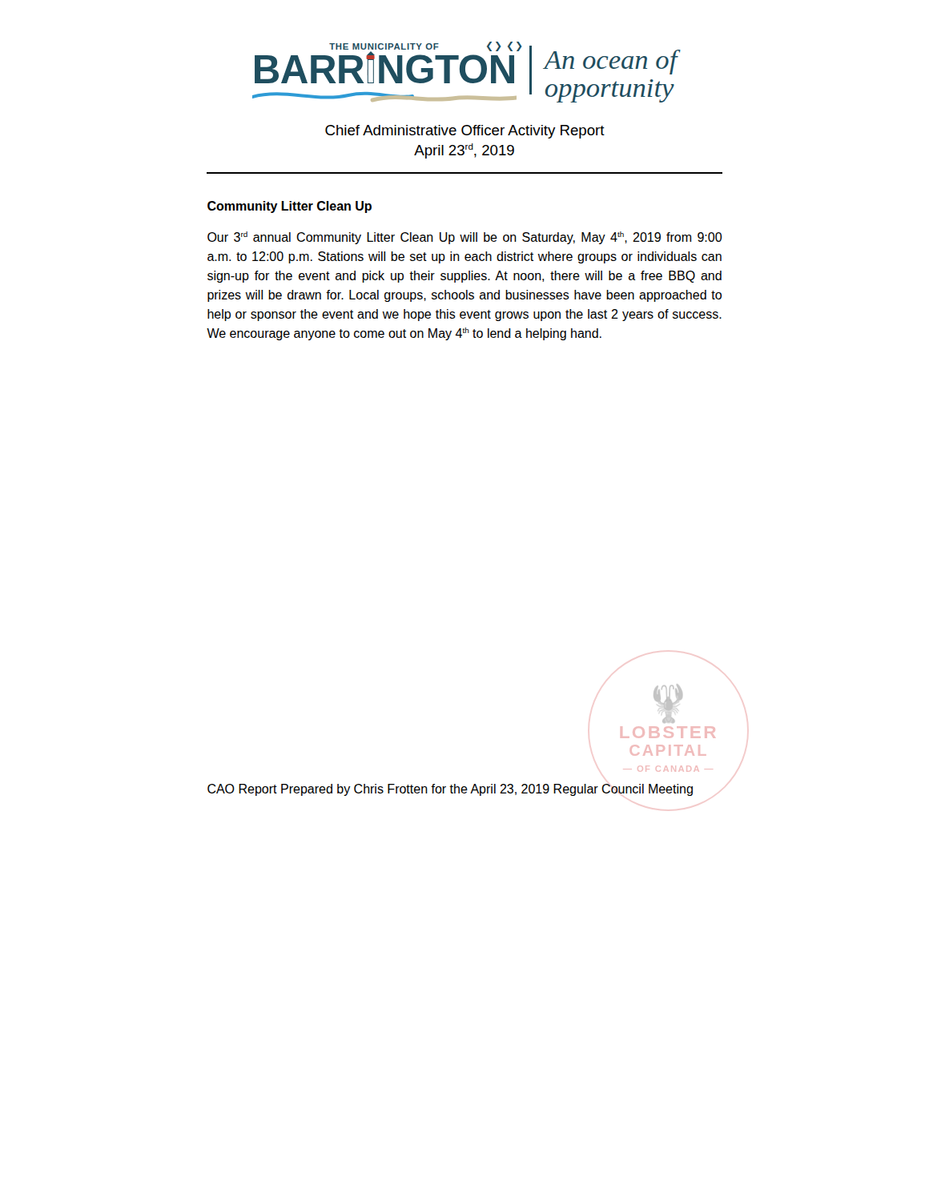❮❯ ❮❯
The Municipality of
BARR NGTON
An ocean of
opportunity
Chief Administrative Officer Activity Report April 23rd, 2019
Community Litter Clean Up
Our 3rd annual Community Litter Clean Up will be on Saturday, May 4th, 2019 from 9:00 a.m. to 12:00 p.m. Stations will be set up in each district where groups or individuals can sign-up for the event and pick up their supplies. At noon, there will be a free BBQ and prizes will be drawn for. Local groups, schools and businesses have been approached to help or sponsor the event and we hope this event grows upon the last 2 years of success. We encourage anyone to come out on May 4th to lend a helping hand.
CAO Report Prepared by Chris Frotten for the April 23, 2019 Regular Council Meeting
🦞
LOBSTER
CAPITAL
— OF CANADA —